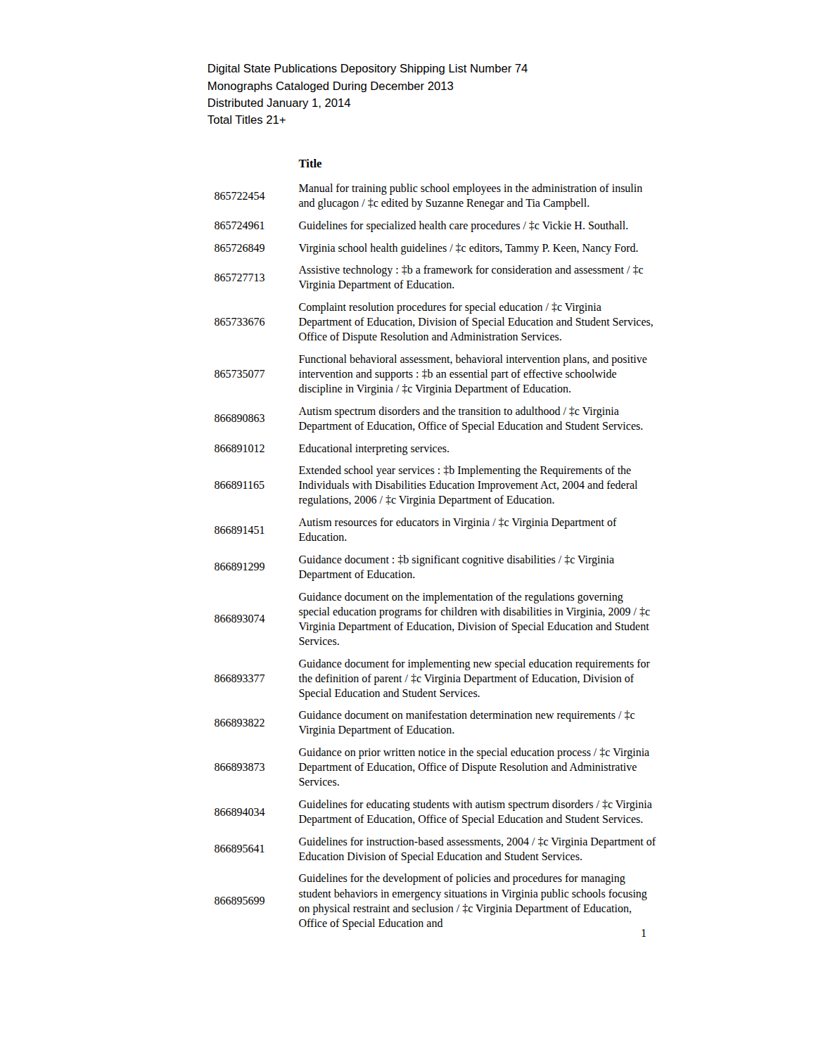Digital State Publications Depository Shipping List Number 74
Monographs Cataloged During December 2013
Distributed January 1, 2014
Total Titles 21+
| | Title |
| --- | --- |
| 865722454 | Manual for training public school employees in the administration of insulin and glucagon / ‡c edited by Suzanne Renegar and Tia Campbell. |
| 865724961 | Guidelines for specialized health care procedures / ‡c Vickie H. Southall. |
| 865726849 | Virginia school health guidelines / ‡c editors, Tammy P. Keen, Nancy Ford. |
| 865727713 | Assistive technology : ‡b a framework for consideration and assessment / ‡c Virginia Department of Education. |
| 865733676 | Complaint resolution procedures for special education / ‡c Virginia Department of Education, Division of Special Education and Student Services, Office of Dispute Resolution and Administration Services. |
| 865735077 | Functional behavioral assessment, behavioral intervention plans, and positive intervention and supports : ‡b an essential part of effective schoolwide discipline in Virginia / ‡c Virginia Department of Education. |
| 866890863 | Autism spectrum disorders and the transition to adulthood / ‡c Virginia Department of Education, Office of Special Education and Student Services. |
| 866891012 | Educational interpreting services. |
| 866891165 | Extended school year services : ‡b Implementing the Requirements of the Individuals with Disabilities Education Improvement Act, 2004 and federal regulations, 2006 / ‡c Virginia Department of Education. |
| 866891451 | Autism resources for educators in Virginia / ‡c Virginia Department of Education. |
| 866891299 | Guidance document : ‡b significant cognitive disabilities / ‡c Virginia Department of Education. |
| 866893074 | Guidance document on the implementation of the regulations governing special education programs for children with disabilities in Virginia, 2009 / ‡c Virginia Department of Education, Division of Special Education and Student Services. |
| 866893377 | Guidance document for implementing new special education requirements for the definition of parent / ‡c Virginia Department of Education, Division of Special Education and Student Services. |
| 866893822 | Guidance document on manifestation determination new requirements / ‡c Virginia Department of Education. |
| 866893873 | Guidance on prior written notice in the special education process / ‡c Virginia Department of Education, Office of Dispute Resolution and Administrative Services. |
| 866894034 | Guidelines for educating students with autism spectrum disorders / ‡c Virginia Department of Education, Office of Special Education and Student Services. |
| 866895641 | Guidelines for instruction-based assessments, 2004 / ‡c Virginia Department of Education Division of Special Education and Student Services. |
| 866895699 | Guidelines for the development of policies and procedures for managing student behaviors in emergency situations in Virginia public schools focusing on physical restraint and seclusion / ‡c Virginia Department of Education, Office of Special Education and |
1